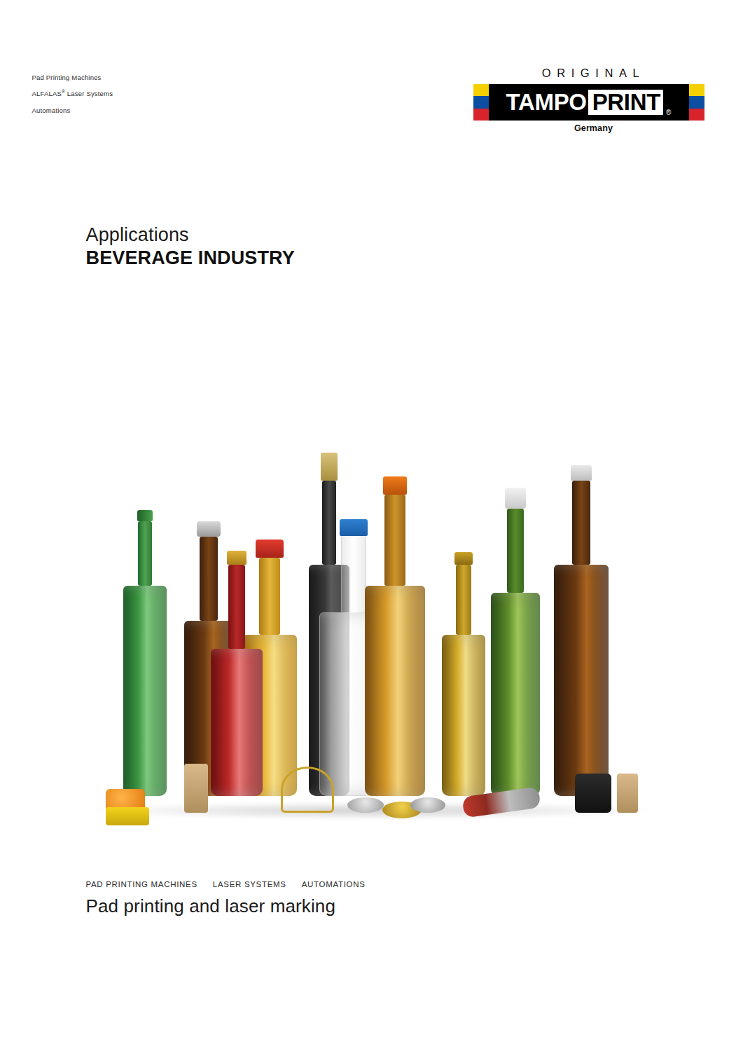Pad Printing Machines
ALFALAS® Laser Systems
Automations
ORIGINAL
TAMPO PRINT®
Germany
Applications
BEVERAGE INDUSTRY
PAD PRINTING MACHINES LASER SYSTEMS AUTOMATIONS
Pad printing and laser marking